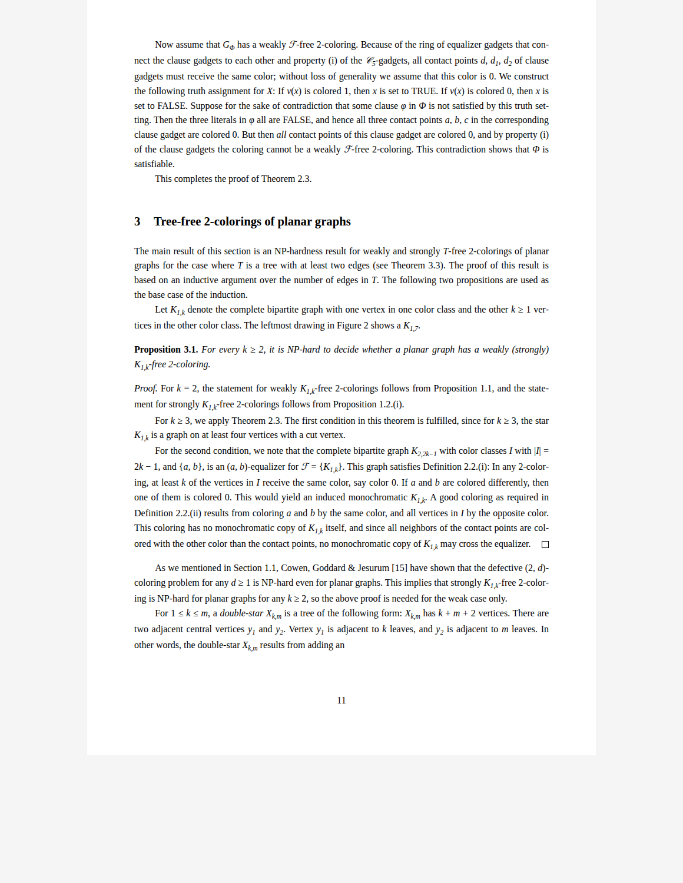Now assume that GΦ has a weakly ℱ-free 2-coloring. Because of the ring of equalizer gadgets that connect the clause gadgets to each other and property (i) of the 𝒞5-gadgets, all contact points d, d1, d2 of clause gadgets must receive the same color; without loss of generality we assume that this color is 0. We construct the following truth assignment for X: If v(x) is colored 1, then x is set to TRUE. If v(x) is colored 0, then x is set to FALSE. Suppose for the sake of contradiction that some clause φ in Φ is not satisfied by this truth setting. Then the three literals in φ all are FALSE, and hence all three contact points a, b, c in the corresponding clause gadget are colored 0. But then all contact points of this clause gadget are colored 0, and by property (i) of the clause gadgets the coloring cannot be a weakly ℱ-free 2-coloring. This contradiction shows that Φ is satisfiable.
This completes the proof of Theorem 2.3.
3 Tree-free 2-colorings of planar graphs
The main result of this section is an NP-hardness result for weakly and strongly T-free 2-colorings of planar graphs for the case where T is a tree with at least two edges (see Theorem 3.3). The proof of this result is based on an inductive argument over the number of edges in T. The following two propositions are used as the base case of the induction.
Let K1,k denote the complete bipartite graph with one vertex in one color class and the other k ≥ 1 vertices in the other color class. The leftmost drawing in Figure 2 shows a K1,7.
Proposition 3.1. For every k ≥ 2, it is NP-hard to decide whether a planar graph has a weakly (strongly) K1,k-free 2-coloring.
Proof. For k = 2, the statement for weakly K1,k-free 2-colorings follows from Proposition 1.1, and the statement for strongly K1,k-free 2-colorings follows from Proposition 1.2.(i).
For k ≥ 3, we apply Theorem 2.3. The first condition in this theorem is fulfilled, since for k ≥ 3, the star K1,k is a graph on at least four vertices with a cut vertex.
For the second condition, we note that the complete bipartite graph K2,2k−1 with color classes I with |I| = 2k − 1, and {a, b}, is an (a, b)-equalizer for ℱ = {K1,k}. This graph satisfies Definition 2.2.(i): In any 2-coloring, at least k of the vertices in I receive the same color, say color 0. If a and b are colored differently, then one of them is colored 0. This would yield an induced monochromatic K1,k. A good coloring as required in Definition 2.2.(ii) results from coloring a and b by the same color, and all vertices in I by the opposite color. This coloring has no monochromatic copy of K1,k itself, and since all neighbors of the contact points are colored with the other color than the contact points, no monochromatic copy of K1,k may cross the equalizer.
As we mentioned in Section 1.1, Cowen, Goddard & Jesurum [15] have shown that the defective (2, d)-coloring problem for any d ≥ 1 is NP-hard even for planar graphs. This implies that strongly K1,k-free 2-coloring is NP-hard for planar graphs for any k ≥ 2, so the above proof is needed for the weak case only.
For 1 ≤ k ≤ m, a double-star Xk,m is a tree of the following form: Xk,m has k + m + 2 vertices. There are two adjacent central vertices y1 and y2. Vertex y1 is adjacent to k leaves, and y2 is adjacent to m leaves. In other words, the double-star Xk,m results from adding an
11